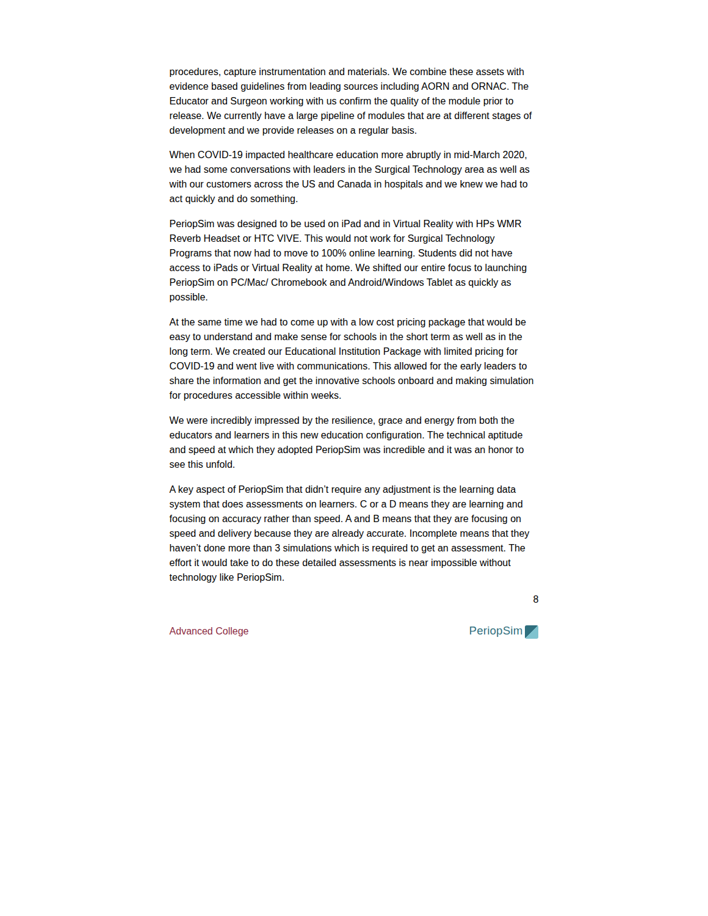procedures, capture instrumentation and materials. We combine these assets with evidence based guidelines from leading sources including AORN and ORNAC. The Educator and Surgeon working with us confirm the quality of the module prior to release. We currently have a large pipeline of modules that are at different stages of development and we provide releases on a regular basis.
When COVID-19 impacted healthcare education more abruptly in mid-March 2020, we had some conversations with leaders in the Surgical Technology area as well as with our customers across the US and Canada in hospitals and we knew we had to act quickly and do something.
PeriopSim was designed to be used on iPad and in Virtual Reality with HPs WMR Reverb Headset or HTC VIVE. This would not work for Surgical Technology Programs that now had to move to 100% online learning. Students did not have access to iPads or Virtual Reality at home. We shifted our entire focus to launching PeriopSim on PC/Mac/ Chromebook and Android/Windows Tablet as quickly as possible.
At the same time we had to come up with a low cost pricing package that would be easy to understand and make sense for schools in the short term as well as in the long term. We created our Educational Institution Package with limited pricing for COVID-19 and went live with communications. This allowed for the early leaders to share the information and get the innovative schools onboard and making simulation for procedures accessible within weeks.
We were incredibly impressed by the resilience, grace and energy from both the educators and learners in this new education configuration. The technical aptitude and speed at which they adopted PeriopSim was incredible and it was an honor to see this unfold.
A key aspect of PeriopSim that didn’t require any adjustment is the learning data system that does assessments on learners. C or a D means they are learning and focusing on accuracy rather than speed. A and B means that they are focusing on speed and delivery because they are already accurate. Incomplete means that they haven’t done more than 3 simulations which is required to get an assessment. The effort it would take to do these detailed assessments is near impossible without technology like PeriopSim.
Advanced College
8
PeriopSim